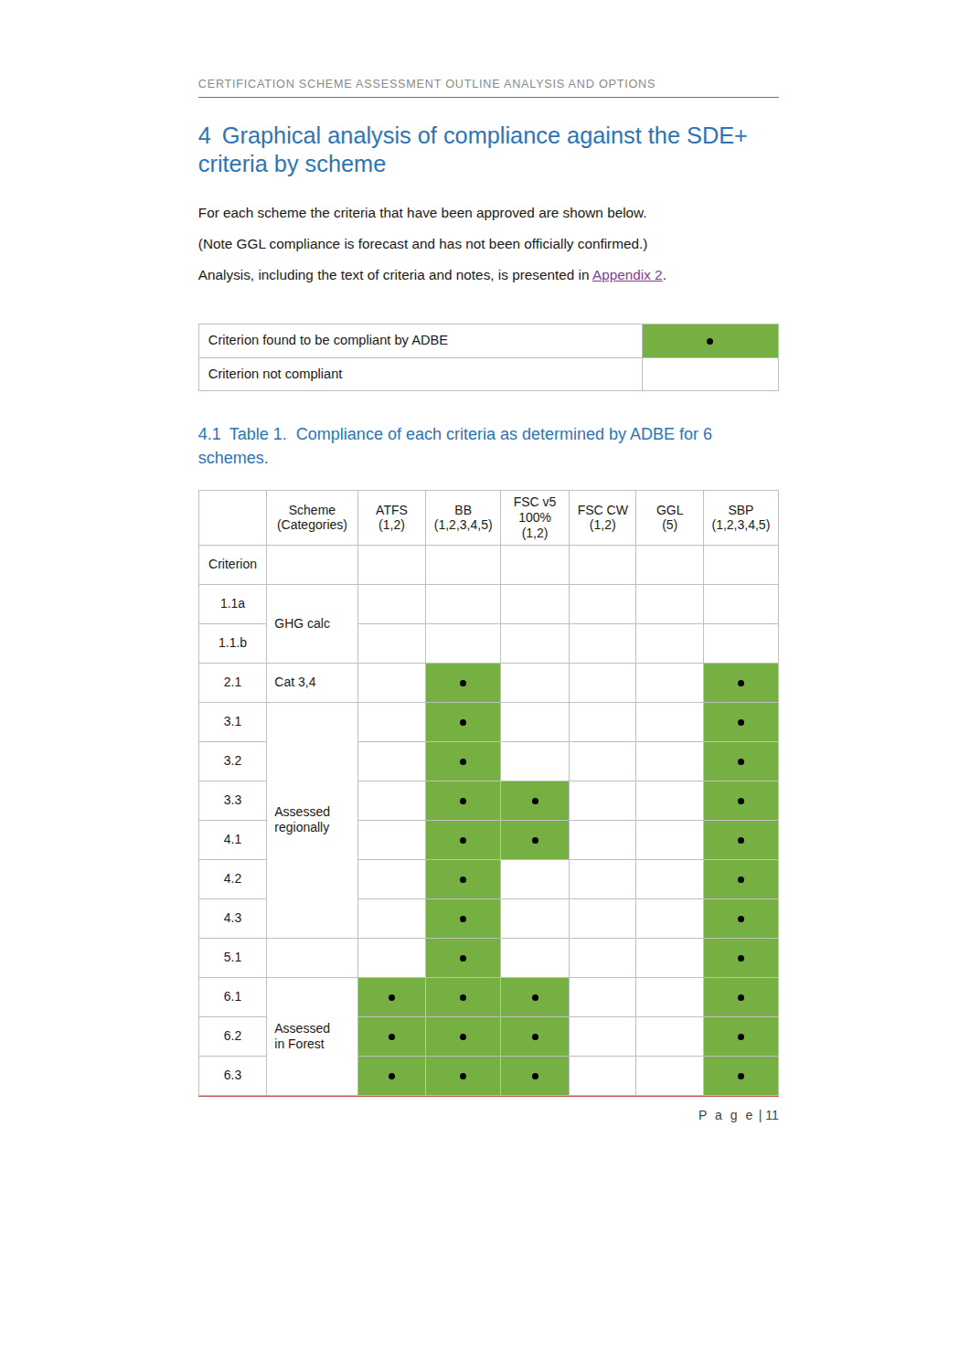Certification Scheme Assessment Outline Analysis and Options
4 Graphical analysis of compliance against the SDE+ criteria by scheme
For each scheme the criteria that have been approved are shown below.
(Note GGL compliance is forecast and has not been officially confirmed.)
Analysis, including the text of criteria and notes, is presented in Appendix 2.
| Criterion found to be compliant by ADBE | |
| Criterion not compliant | |
4.1 Table 1. Compliance of each criteria as determined by ADBE for 6 schemes.
| | Scheme (Categories) | ATFS (1,2) | BB (1,2,3,4,5) | FSC v5 100% (1,2) | FSC CW (1,2) | GGL (5) | SBP (1,2,3,4,5) |
| Criterion | | | | | | | |
| 1.1a | GHG calc | | | | | | |
| 1.1.b | | | | | | |
| 2.1 | Cat 3,4 | | | | | | |
| 3.1 | Assessed regionally | | | | | | |
| 3.2 | | | | | | |
| 3.3 | | | | | | |
| 4.1 | | | | | | |
| 4.2 | | | | | | |
| 4.3 | | | | | | |
| 5.1 | | | | | | | |
| 6.1 | Assessed in Forest | | | | | | |
| 6.2 | | | | | | |
| 6.3 | | | | | | |
P a g e | 11